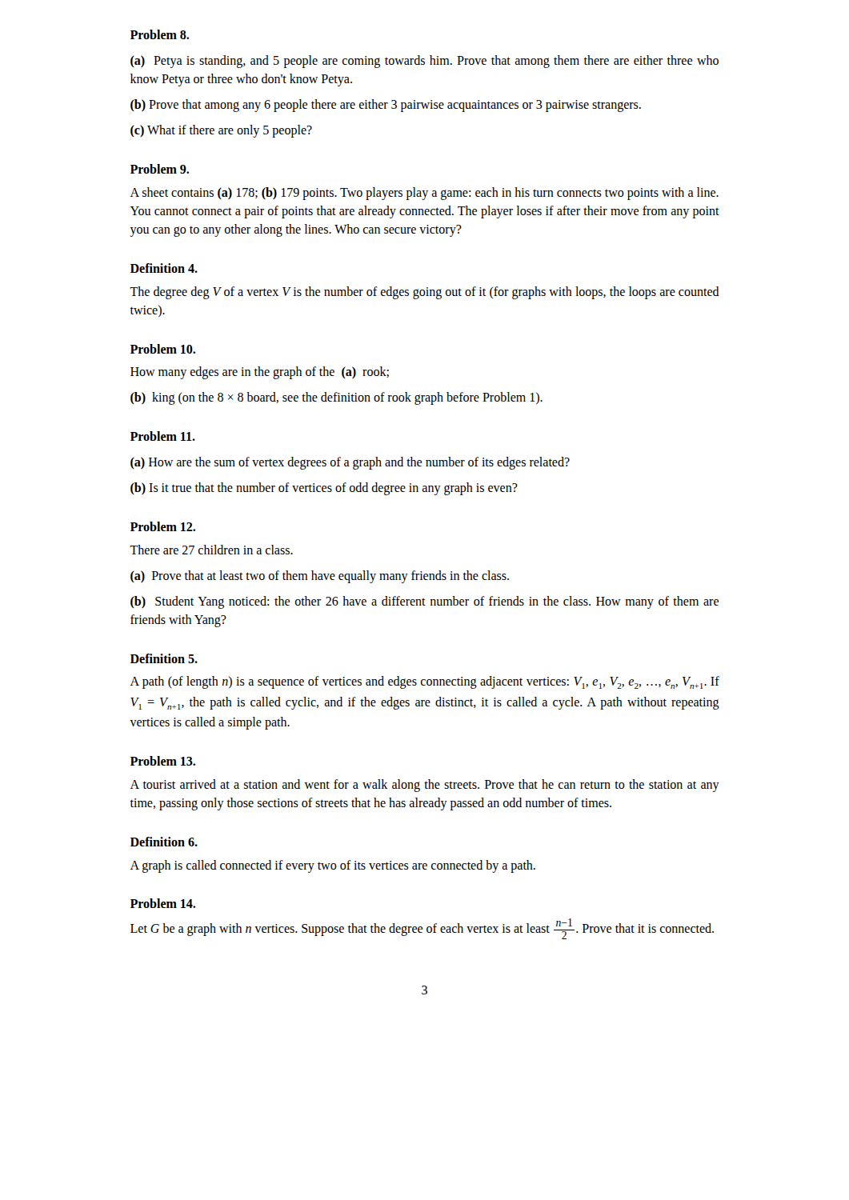Problem 8.
(a) Petya is standing, and 5 people are coming towards him. Prove that among them there are either three who know Petya or three who don't know Petya.
(b) Prove that among any 6 people there are either 3 pairwise acquaintances or 3 pairwise strangers.
(c) What if there are only 5 people?
Problem 9.
A sheet contains (a) 178; (b) 179 points. Two players play a game: each in his turn connects two points with a line. You cannot connect a pair of points that are already connected. The player loses if after their move from any point you can go to any other along the lines. Who can secure victory?
Definition 4.
The degree deg V of a vertex V is the number of edges going out of it (for graphs with loops, the loops are counted twice).
Problem 10.
How many edges are in the graph of the (a) rook;
(b) king (on the 8 × 8 board, see the definition of rook graph before Problem 1).
Problem 11.
(a) How are the sum of vertex degrees of a graph and the number of its edges related?
(b) Is it true that the number of vertices of odd degree in any graph is even?
Problem 12.
There are 27 children in a class.
(a) Prove that at least two of them have equally many friends in the class.
(b) Student Yang noticed: the other 26 have a different number of friends in the class. How many of them are friends with Yang?
Definition 5.
A path (of length n) is a sequence of vertices and edges connecting adjacent vertices: V1, e1, V2, e2, …, en, Vn+1. If V1 = Vn+1, the path is called cyclic, and if the edges are distinct, it is called a cycle. A path without repeating vertices is called a simple path.
Problem 13.
A tourist arrived at a station and went for a walk along the streets. Prove that he can return to the station at any time, passing only those sections of streets that he has already passed an odd number of times.
Definition 6.
A graph is called connected if every two of its vertices are connected by a path.
Problem 14.
Let G be a graph with n vertices. Suppose that the degree of each vertex is at least n−12. Prove that it is connected.
3